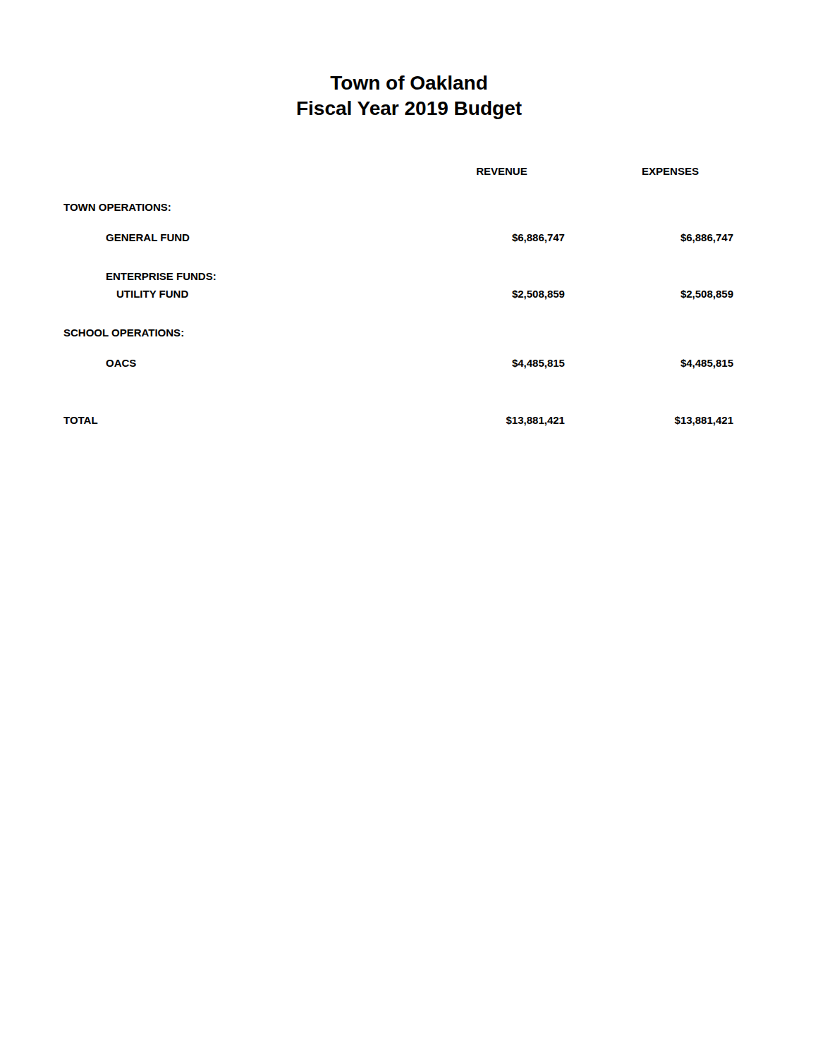Town of Oakland
Fiscal Year 2019 Budget
| | REVENUE | EXPENSES |
| --- | --- | --- |
| TOWN OPERATIONS: | | |
| GENERAL FUND | $6,886,747 | $6,886,747 |
| ENTERPRISE FUNDS: | | |
| UTILITY FUND | $2,508,859 | $2,508,859 |
| SCHOOL OPERATIONS: | | |
| OACS | $4,485,815 | $4,485,815 |
| TOTAL | $13,881,421 | $13,881,421 |